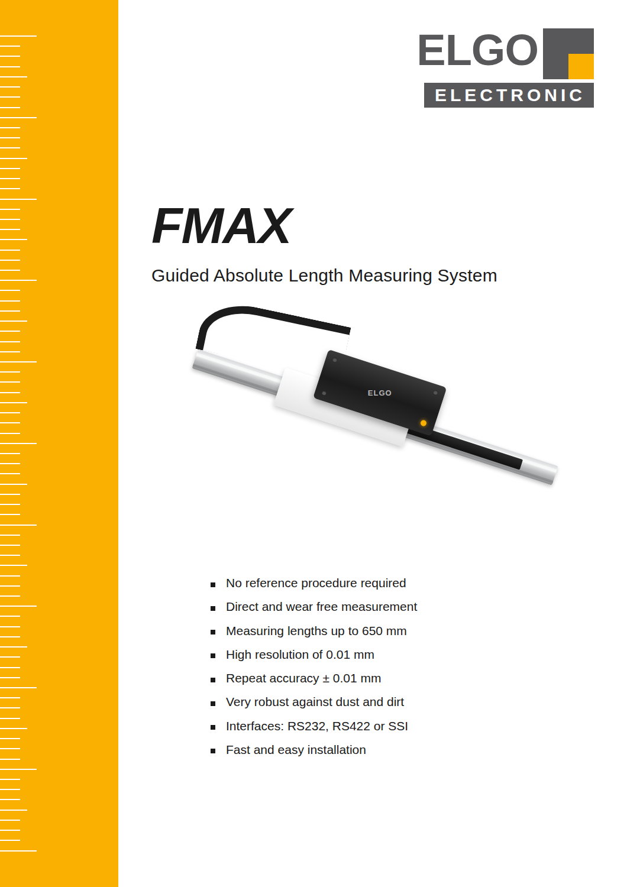ELGO
ELECTRONIC
FMAX
Guided Absolute Length Measuring System
ELGO
No reference procedure required
Direct and wear free measurement
Measuring lengths up to 650 mm
High resolution of 0.01 mm
Repeat accuracy ± 0.01 mm
Very robust against dust and dirt
Interfaces: RS232, RS422 or SSI
Fast and easy installation